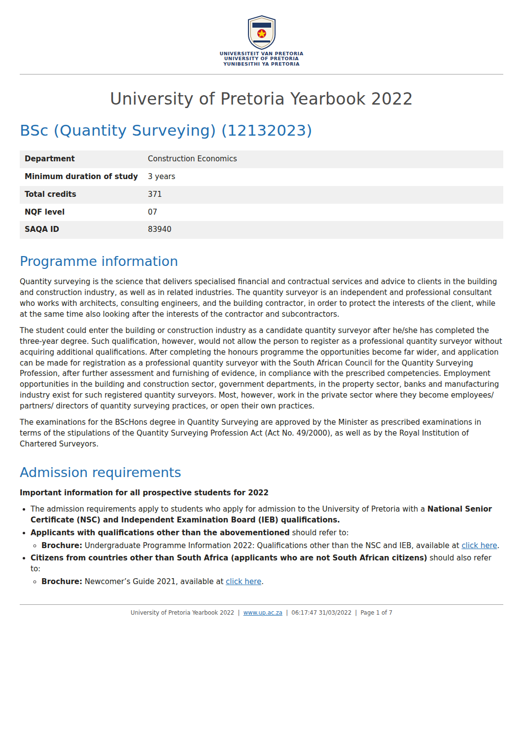Universiteit van Pretoria University of Pretoria Yunibesithi ya Pretoria
University of Pretoria Yearbook 2022
BSc (Quantity Surveying) (12132023)
| Department | Construction Economics |
| Minimum duration of study | 3 years |
| Total credits | 371 |
| NQF level | 07 |
| SAQA ID | 83940 |
Programme information
Quantity surveying is the science that delivers specialised financial and contractual services and advice to clients in the building and construction industry, as well as in related industries. The quantity surveyor is an independent and professional consultant who works with architects, consulting engineers, and the building contractor, in order to protect the interests of the client, while at the same time also looking after the interests of the contractor and subcontractors.
The student could enter the building or construction industry as a candidate quantity surveyor after he/she has completed the three-year degree. Such qualification, however, would not allow the person to register as a professional quantity surveyor without acquiring additional qualifications. After completing the honours programme the opportunities become far wider, and application can be made for registration as a professional quantity surveyor with the South African Council for the Quantity Surveying Profession, after further assessment and furnishing of evidence, in compliance with the prescribed competencies. Employment opportunities in the building and construction sector, government departments, in the property sector, banks and manufacturing industry exist for such registered quantity surveyors. Most, however, work in the private sector where they become employees/ partners/ directors of quantity surveying practices, or open their own practices.
The examinations for the BScHons degree in Quantity Surveying are approved by the Minister as prescribed examinations in terms of the stipulations of the Quantity Surveying Profession Act (Act No. 49/2000), as well as by the Royal Institution of Chartered Surveyors.
Admission requirements
Important information for all prospective students for 2022
The admission requirements apply to students who apply for admission to the University of Pretoria with a National Senior Certificate (NSC) and Independent Examination Board (IEB) qualifications.
Applicants with qualifications other than the abovementioned should refer to:
Brochure: Undergraduate Programme Information 2022: Qualifications other than the NSC and IEB, available at click here.
Citizens from countries other than South Africa (applicants who are not South African citizens) should also refer to:
Brochure: Newcomer’s Guide 2021, available at click here.
University of Pretoria Yearbook 2022 | www.up.ac.za | 06:17:47 31/03/2022 | Page 1 of 7